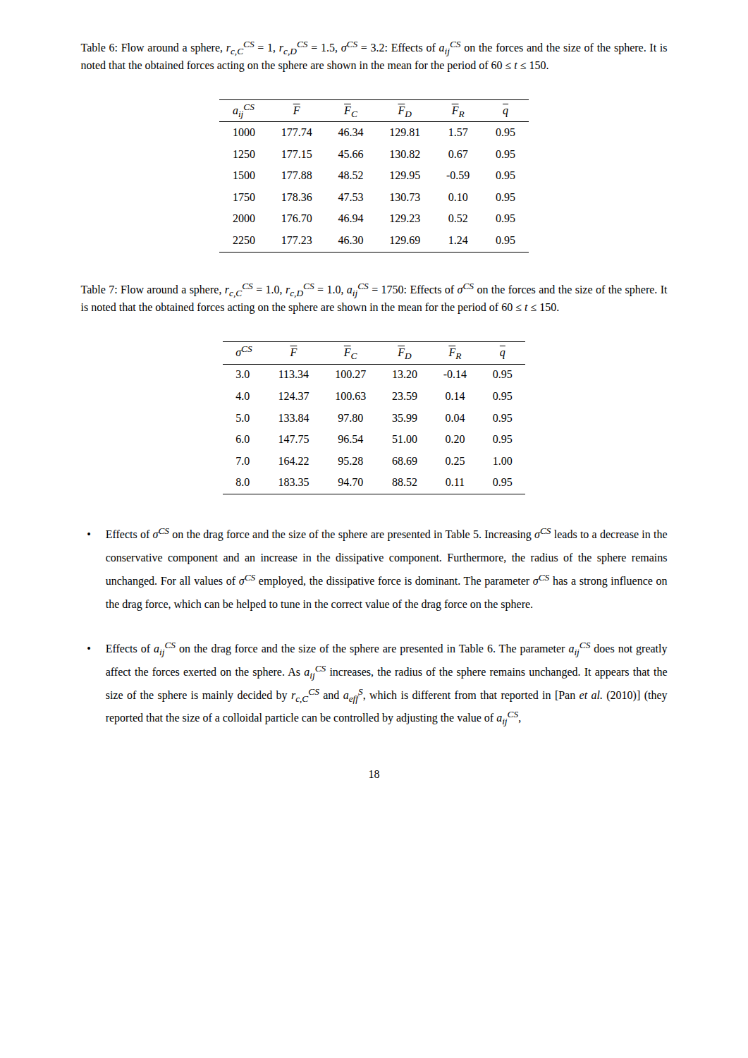Table 6: Flow around a sphere, rc,CCS = 1, rc,DCS = 1.5, σCS = 3.2: Effects of aijCS on the forces and the size of the sphere. It is noted that the obtained forces acting on the sphere are shown in the mean for the period of 60 ≤ t ≤ 150.
| a ij CS | F | F C | F D | F R | q |
| --- | --- | --- | --- | --- | --- |
| 1000 | 177.74 | 46.34 | 129.81 | 1.57 | 0.95 |
| 1250 | 177.15 | 45.66 | 130.82 | 0.67 | 0.95 |
| 1500 | 177.88 | 48.52 | 129.95 | -0.59 | 0.95 |
| 1750 | 178.36 | 47.53 | 130.73 | 0.10 | 0.95 |
| 2000 | 176.70 | 46.94 | 129.23 | 0.52 | 0.95 |
| 2250 | 177.23 | 46.30 | 129.69 | 1.24 | 0.95 |
Table 7: Flow around a sphere, rc,CCS = 1.0, rc,DCS = 1.0, aijCS = 1750: Effects of σCS on the forces and the size of the sphere. It is noted that the obtained forces acting on the sphere are shown in the mean for the period of 60 ≤ t ≤ 150.
| σ CS | F | F C | F D | F R | q |
| --- | --- | --- | --- | --- | --- |
| 3.0 | 113.34 | 100.27 | 13.20 | -0.14 | 0.95 |
| 4.0 | 124.37 | 100.63 | 23.59 | 0.14 | 0.95 |
| 5.0 | 133.84 | 97.80 | 35.99 | 0.04 | 0.95 |
| 6.0 | 147.75 | 96.54 | 51.00 | 0.20 | 0.95 |
| 7.0 | 164.22 | 95.28 | 68.69 | 0.25 | 1.00 |
| 8.0 | 183.35 | 94.70 | 88.52 | 0.11 | 0.95 |
Effects of σCS on the drag force and the size of the sphere are presented in Table 5. Increasing σCS leads to a decrease in the conservative component and an increase in the dissipative component. Furthermore, the radius of the sphere remains unchanged. For all values of σCS employed, the dissipative force is dominant. The parameter σCS has a strong influence on the drag force, which can be helped to tune in the correct value of the drag force on the sphere.
Effects of aijCS on the drag force and the size of the sphere are presented in Table 6. The parameter aijCS does not greatly affect the forces exerted on the sphere. As aijCS increases, the radius of the sphere remains unchanged. It appears that the size of the sphere is mainly decided by rc,CCS and aeffS, which is different from that reported in [Pan et al. (2010)] (they reported that the size of a colloidal particle can be controlled by adjusting the value of aijCS,
18